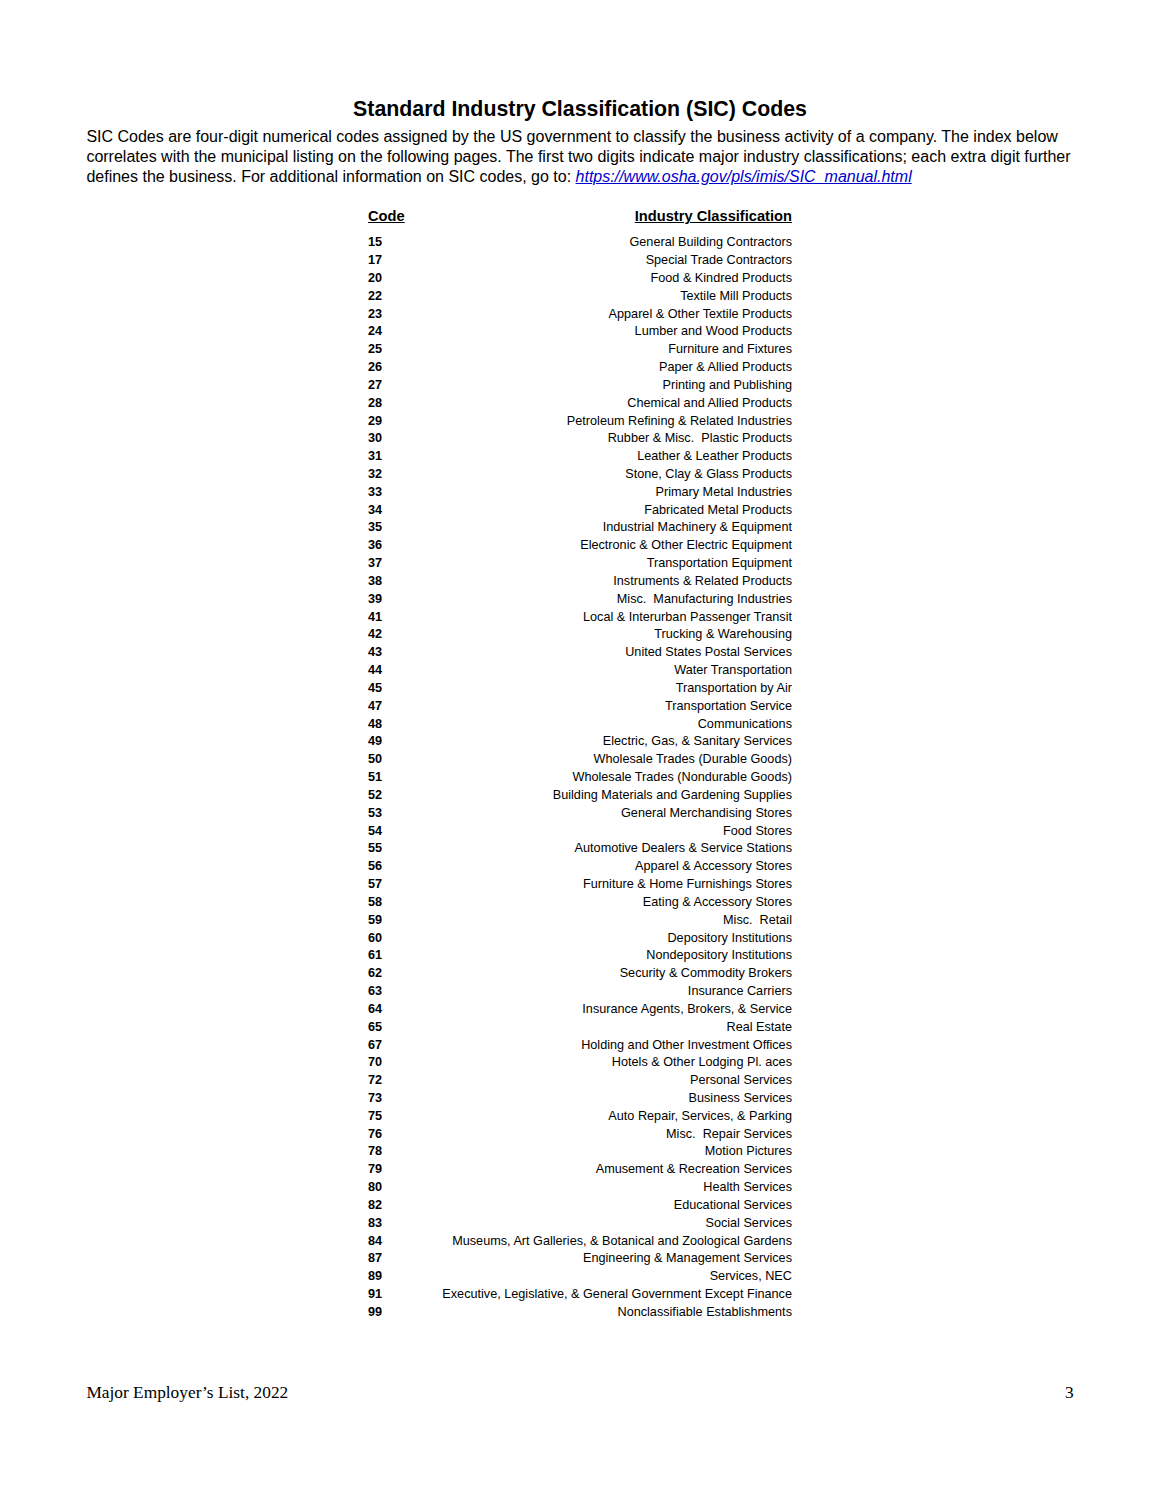Standard Industry Classification (SIC) Codes
SIC Codes are four-digit numerical codes assigned by the US government to classify the business activity of a company. The index below correlates with the municipal listing on the following pages. The first two digits indicate major industry classifications; each extra digit further defines the business. For additional information on SIC codes, go to: https://www.osha.gov/pls/imis/SIC_manual.html
| Code | Industry Classification |
| --- | --- |
| 15 | General Building Contractors |
| 17 | Special Trade Contractors |
| 20 | Food & Kindred Products |
| 22 | Textile Mill Products |
| 23 | Apparel & Other Textile Products |
| 24 | Lumber and Wood Products |
| 25 | Furniture and Fixtures |
| 26 | Paper & Allied Products |
| 27 | Printing and Publishing |
| 28 | Chemical and Allied Products |
| 29 | Petroleum Refining & Related Industries |
| 30 | Rubber & Misc. Plastic Products |
| 31 | Leather & Leather Products |
| 32 | Stone, Clay & Glass Products |
| 33 | Primary Metal Industries |
| 34 | Fabricated Metal Products |
| 35 | Industrial Machinery & Equipment |
| 36 | Electronic & Other Electric Equipment |
| 37 | Transportation Equipment |
| 38 | Instruments & Related Products |
| 39 | Misc. Manufacturing Industries |
| 41 | Local & Interurban Passenger Transit |
| 42 | Trucking & Warehousing |
| 43 | United States Postal Services |
| 44 | Water Transportation |
| 45 | Transportation by Air |
| 47 | Transportation Service |
| 48 | Communications |
| 49 | Electric, Gas, & Sanitary Services |
| 50 | Wholesale Trades (Durable Goods) |
| 51 | Wholesale Trades (Nondurable Goods) |
| 52 | Building Materials and Gardening Supplies |
| 53 | General Merchandising Stores |
| 54 | Food Stores |
| 55 | Automotive Dealers & Service Stations |
| 56 | Apparel & Accessory Stores |
| 57 | Furniture & Home Furnishings Stores |
| 58 | Eating & Accessory Stores |
| 59 | Misc. Retail |
| 60 | Depository Institutions |
| 61 | Nondepository Institutions |
| 62 | Security & Commodity Brokers |
| 63 | Insurance Carriers |
| 64 | Insurance Agents, Brokers, & Service |
| 65 | Real Estate |
| 67 | Holding and Other Investment Offices |
| 70 | Hotels & Other Lodging Pl. aces |
| 72 | Personal Services |
| 73 | Business Services |
| 75 | Auto Repair, Services, & Parking |
| 76 | Misc. Repair Services |
| 78 | Motion Pictures |
| 79 | Amusement & Recreation Services |
| 80 | Health Services |
| 82 | Educational Services |
| 83 | Social Services |
| 84 | Museums, Art Galleries, & Botanical and Zoological Gardens |
| 87 | Engineering & Management Services |
| 89 | Services, NEC |
| 91 | Executive, Legislative, & General Government Except Finance |
| 99 | Nonclassifiable Establishments |
Major Employer’s List, 2022 3